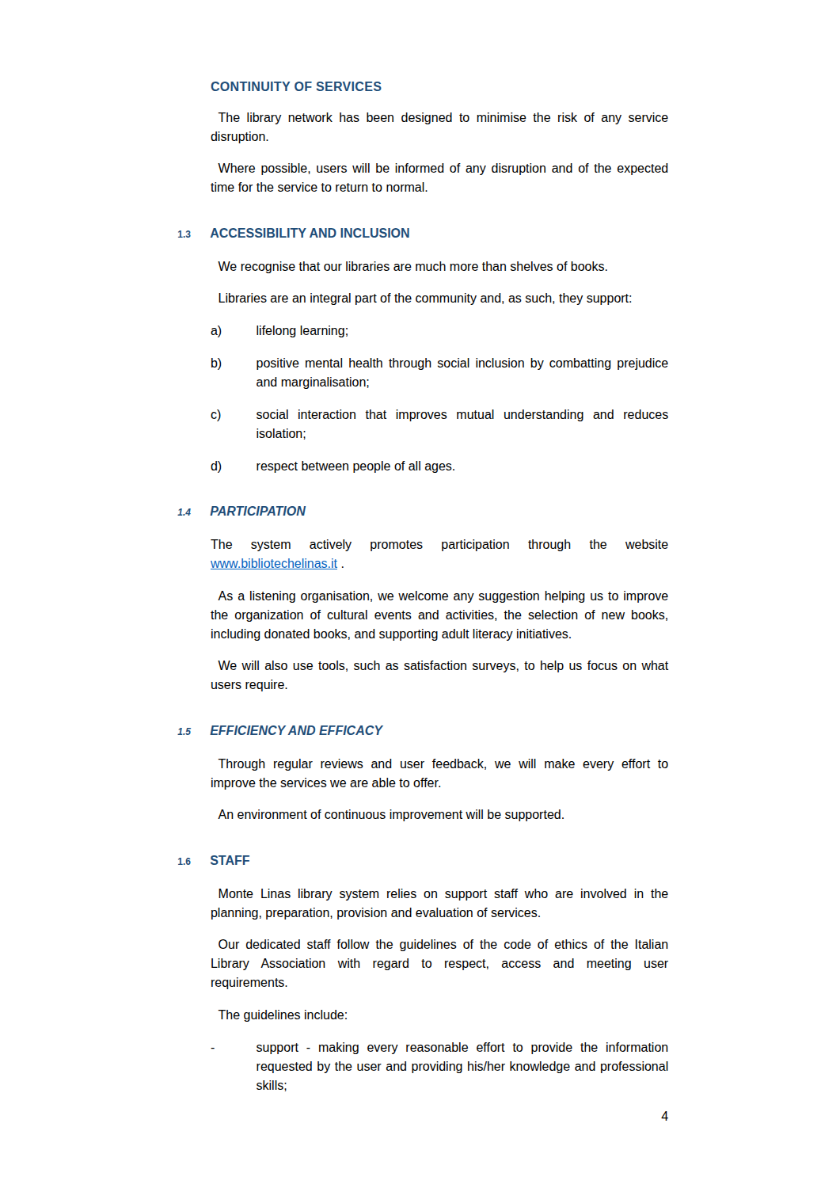CONTINUITY OF SERVICES
The library network has been designed to minimise the risk of any service disruption.
Where possible, users will be informed of any disruption and of the expected time for the service to return to normal.
1.3 ACCESSIBILITY AND INCLUSION
We recognise that our libraries are much more than shelves of books.
Libraries are an integral part of the community and, as such, they support:
a) lifelong learning;
b) positive mental health through social inclusion by combatting prejudice and marginalisation;
c) social interaction that improves mutual understanding and reduces isolation;
d) respect between people of all ages.
1.4 PARTICIPATION
The system actively promotes participation through the website www.bibliotechelinas.it .
As a listening organisation, we welcome any suggestion helping us to improve the organization of cultural events and activities, the selection of new books, including donated books, and supporting adult literacy initiatives.
We will also use tools, such as satisfaction surveys, to help us focus on what users require.
1.5 EFFICIENCY AND EFFICACY
Through regular reviews and user feedback, we will make every effort to improve the services we are able to offer.
An environment of continuous improvement will be supported.
1.6 STAFF
Monte Linas library system relies on support staff who are involved in the planning, preparation, provision and evaluation of services.
Our dedicated staff follow the guidelines of the code of ethics of the Italian Library Association with regard to respect, access and meeting user requirements.
The guidelines include:
- support - making every reasonable effort to provide the information requested by the user and providing his/her knowledge and professional skills;
4